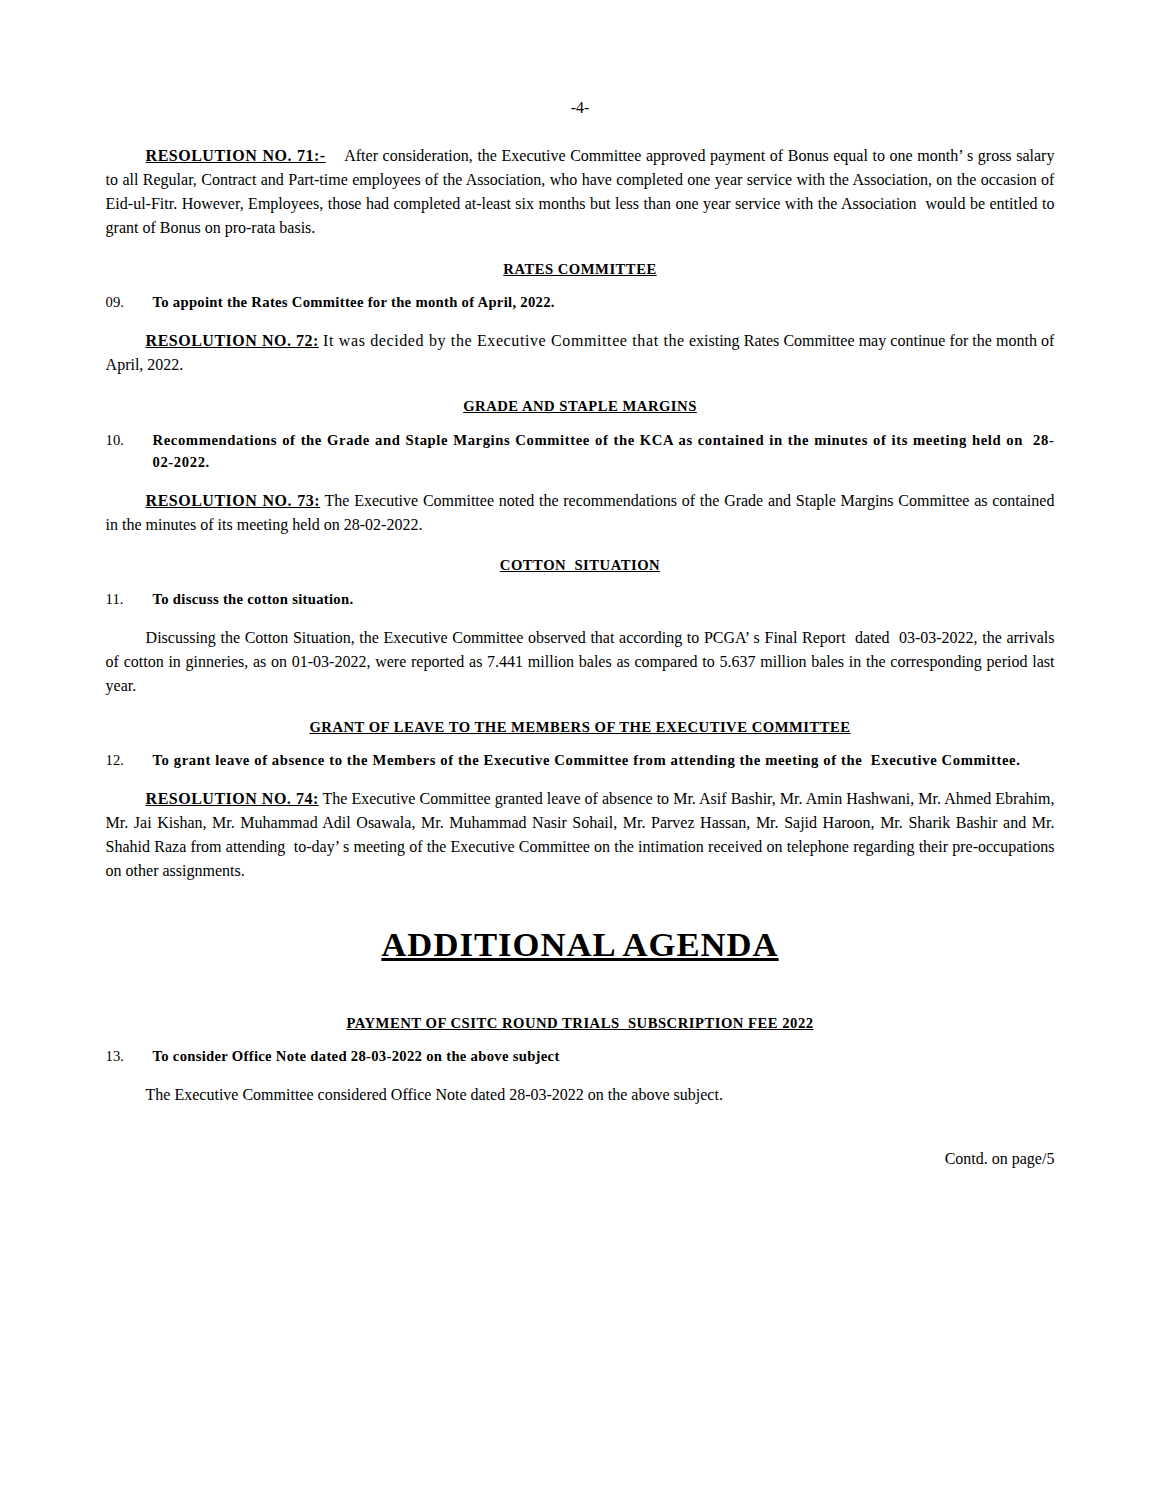-4-
RESOLUTION NO. 71:- After consideration, the Executive Committee approved payment of Bonus equal to one month’ s gross salary to all Regular, Contract and Part-time employees of the Association, who have completed one year service with the Association, on the occasion of Eid-ul-Fitr. However, Employees, those had completed at-least six months but less than one year service with the Association would be entitled to grant of Bonus on pro-rata basis.
RATES COMMITTEE
09.
To appoint the Rates Committee for the month of April, 2022.
RESOLUTION NO. 72: It was decided by the Executive Committee that the existing Rates Committee may continue for the month of April, 2022.
GRADE AND STAPLE MARGINS
10.
Recommendations of the Grade and Staple Margins Committee of the KCA as contained in the minutes of its meeting held on 28-02-2022.
RESOLUTION NO. 73: The Executive Committee noted the recommendations of the Grade and Staple Margins Committee as contained in the minutes of its meeting held on 28-02-2022.
COTTON SITUATION
11.
To discuss the cotton situation.
Discussing the Cotton Situation, the Executive Committee observed that according to PCGA’ s Final Report dated 03-03-2022, the arrivals of cotton in ginneries, as on 01-03-2022, were reported as 7.441 million bales as compared to 5.637 million bales in the corresponding period last year.
GRANT OF LEAVE TO THE MEMBERS OF THE EXECUTIVE COMMITTEE
12.
To grant leave of absence to the Members of the Executive Committee from attending the meeting of the Executive Committee.
RESOLUTION NO. 74: The Executive Committee granted leave of absence to Mr. Asif Bashir, Mr. Amin Hashwani, Mr. Ahmed Ebrahim, Mr. Jai Kishan, Mr. Muhammad Adil Osawala, Mr. Muhammad Nasir Sohail, Mr. Parvez Hassan, Mr. Sajid Haroon, Mr. Sharik Bashir and Mr. Shahid Raza from attending to-day’ s meeting of the Executive Committee on the intimation received on telephone regarding their pre-occupations on other assignments.
ADDITIONAL AGENDA
PAYMENT OF CSITC ROUND TRIALS SUBSCRIPTION FEE 2022
13.
To consider Office Note dated 28-03-2022 on the above subject
The Executive Committee considered Office Note dated 28-03-2022 on the above subject.
Contd. on page/5